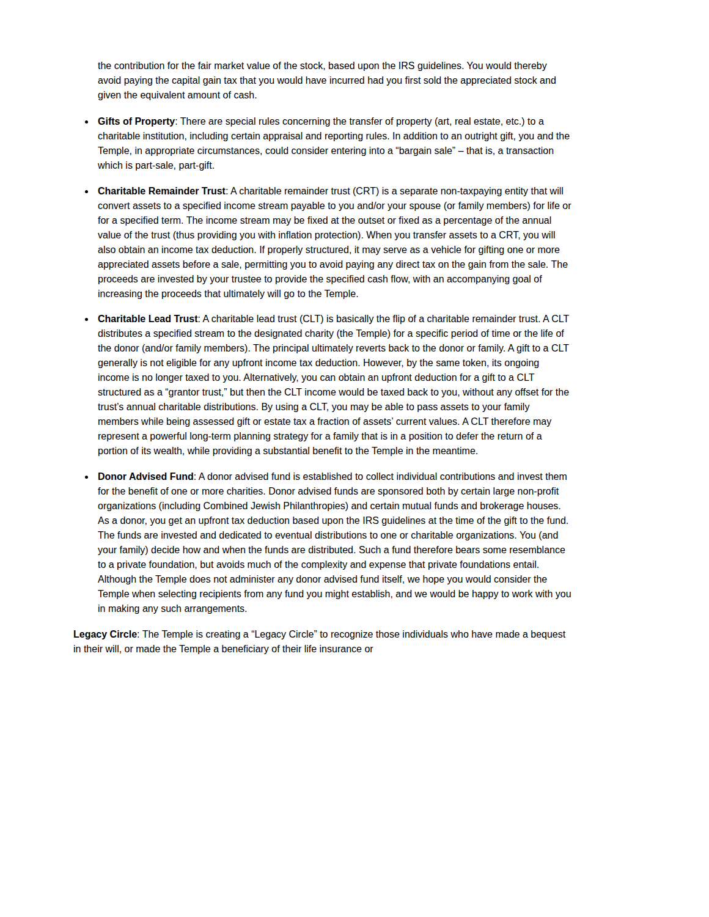the contribution for the fair market value of the stock, based upon the IRS guidelines. You would thereby avoid paying the capital gain tax that you would have incurred had you first sold the appreciated stock and given the equivalent amount of cash.
Gifts of Property: There are special rules concerning the transfer of property (art, real estate, etc.) to a charitable institution, including certain appraisal and reporting rules. In addition to an outright gift, you and the Temple, in appropriate circumstances, could consider entering into a “bargain sale” – that is, a transaction which is part-sale, part-gift.
Charitable Remainder Trust: A charitable remainder trust (CRT) is a separate non-taxpaying entity that will convert assets to a specified income stream payable to you and/or your spouse (or family members) for life or for a specified term. The income stream may be fixed at the outset or fixed as a percentage of the annual value of the trust (thus providing you with inflation protection). When you transfer assets to a CRT, you will also obtain an income tax deduction. If properly structured, it may serve as a vehicle for gifting one or more appreciated assets before a sale, permitting you to avoid paying any direct tax on the gain from the sale. The proceeds are invested by your trustee to provide the specified cash flow, with an accompanying goal of increasing the proceeds that ultimately will go to the Temple.
Charitable Lead Trust: A charitable lead trust (CLT) is basically the flip of a charitable remainder trust. A CLT distributes a specified stream to the designated charity (the Temple) for a specific period of time or the life of the donor (and/or family members). The principal ultimately reverts back to the donor or family. A gift to a CLT generally is not eligible for any upfront income tax deduction. However, by the same token, its ongoing income is no longer taxed to you. Alternatively, you can obtain an upfront deduction for a gift to a CLT structured as a “grantor trust,” but then the CLT income would be taxed back to you, without any offset for the trust’s annual charitable distributions. By using a CLT, you may be able to pass assets to your family members while being assessed gift or estate tax a fraction of assets’ current values. A CLT therefore may represent a powerful long-term planning strategy for a family that is in a position to defer the return of a portion of its wealth, while providing a substantial benefit to the Temple in the meantime.
Donor Advised Fund: A donor advised fund is established to collect individual contributions and invest them for the benefit of one or more charities. Donor advised funds are sponsored both by certain large non-profit organizations (including Combined Jewish Philanthropies) and certain mutual funds and brokerage houses. As a donor, you get an upfront tax deduction based upon the IRS guidelines at the time of the gift to the fund. The funds are invested and dedicated to eventual distributions to one or charitable organizations. You (and your family) decide how and when the funds are distributed. Such a fund therefore bears some resemblance to a private foundation, but avoids much of the complexity and expense that private foundations entail. Although the Temple does not administer any donor advised fund itself, we hope you would consider the Temple when selecting recipients from any fund you might establish, and we would be happy to work with you in making any such arrangements.
Legacy Circle: The Temple is creating a “Legacy Circle” to recognize those individuals who have made a bequest in their will, or made the Temple a beneficiary of their life insurance or